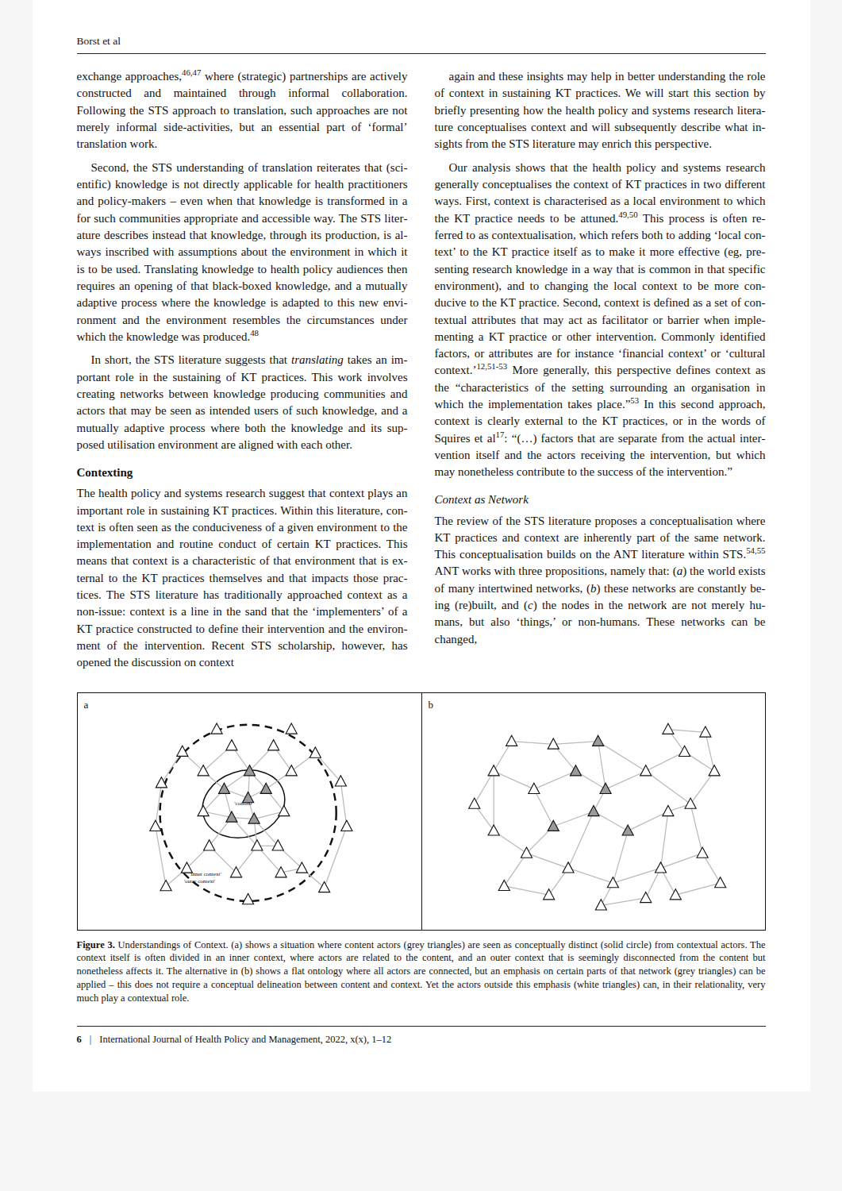Borst et al
exchange approaches,46,47 where (strategic) partnerships are actively constructed and maintained through informal collaboration. Following the STS approach to translation, such approaches are not merely informal side-activities, but an essential part of ‘formal’ translation work.
Second, the STS understanding of translation reiterates that (scientific) knowledge is not directly applicable for health practitioners and policy-makers – even when that knowledge is transformed in a for such communities appropriate and accessible way. The STS literature describes instead that knowledge, through its production, is always inscribed with assumptions about the environment in which it is to be used. Translating knowledge to health policy audiences then requires an opening of that black-boxed knowledge, and a mutually adaptive process where the knowledge is adapted to this new environment and the environment resembles the circumstances under which the knowledge was produced.48
In short, the STS literature suggests that translating takes an important role in the sustaining of KT practices. This work involves creating networks between knowledge producing communities and actors that may be seen as intended users of such knowledge, and a mutually adaptive process where both the knowledge and its supposed utilisation environment are aligned with each other.
Contexting
The health policy and systems research suggest that context plays an important role in sustaining KT practices. Within this literature, context is often seen as the conduciveness of a given environment to the implementation and routine conduct of certain KT practices. This means that context is a characteristic of that environment that is external to the KT practices themselves and that impacts those practices. The STS literature has traditionally approached context as a non-issue: context is a line in the sand that the ‘implementers’ of a KT practice constructed to define their intervention and the environment of the intervention. Recent STS scholarship, however, has opened the discussion on context
again and these insights may help in better understanding the role of context in sustaining KT practices. We will start this section by briefly presenting how the health policy and systems research literature conceptualises context and will subsequently describe what insights from the STS literature may enrich this perspective.
Our analysis shows that the health policy and systems research generally conceptualises the context of KT practices in two different ways. First, context is characterised as a local environment to which the KT practice needs to be attuned.49,50 This process is often referred to as contextualisation, which refers both to adding ‘local context’ to the KT practice itself as to make it more effective (eg, presenting research knowledge in a way that is common in that specific environment), and to changing the local context to be more conducive to the KT practice. Second, context is defined as a set of contextual attributes that may act as facilitator or barrier when implementing a KT practice or other intervention. Commonly identified factors, or attributes are for instance ‘financial context’ or ‘cultural context.’12,51-53 More generally, this perspective defines context as the “characteristics of the setting surrounding an organisation in which the implementation takes place.”53 In this second approach, context is clearly external to the KT practices, or in the words of Squires et al17: “(…) factors that are separate from the actual intervention itself and the actors receiving the intervention, but which may nonetheless contribute to the success of the intervention.”
Context as Network
The review of the STS literature proposes a conceptualisation where KT practices and context are inherently part of the same network. This conceptualisation builds on the ANT literature within STS.54,55 ANT works with three propositions, namely that: (a) the world exists of many intertwined networks, (b) these networks are constantly being (re)built, and (c) the nodes in the network are not merely humans, but also ‘things,’ or non-humans. These networks can be changed,
a 'content' 'inner context' 'outer context'
b
Figure 3. Understandings of Context. (a) shows a situation where content actors (grey triangles) are seen as conceptually distinct (solid circle) from contextual actors. The context itself is often divided in an inner context, where actors are related to the content, and an outer context that is seemingly disconnected from the content but nonetheless affects it. The alternative in (b) shows a flat ontology where all actors are connected, but an emphasis on certain parts of that network (grey triangles) can be applied – this does not require a conceptual delineation between content and context. Yet the actors outside this emphasis (white triangles) can, in their relationality, very much play a contextual role.
6 | International Journal of Health Policy and Management, 2022, x(x), 1–12